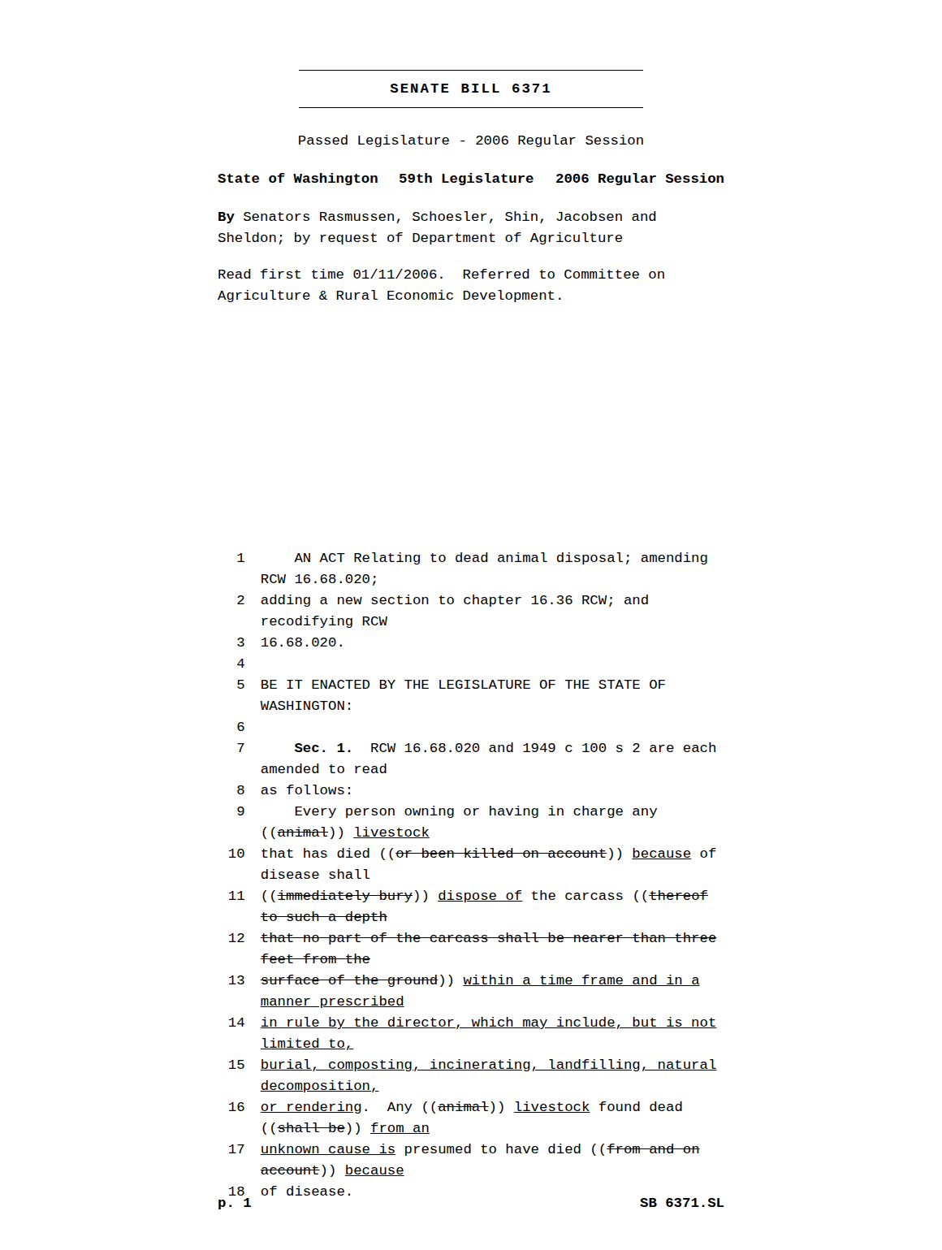SENATE BILL 6371
Passed Legislature - 2006 Regular Session
| State of Washington | 59th Legislature | 2006 Regular Session |
By Senators Rasmussen, Schoesler, Shin, Jacobsen and Sheldon; by request of Department of Agriculture
Read first time 01/11/2006. Referred to Committee on Agriculture & Rural Economic Development.
AN ACT Relating to dead animal disposal; amending RCW 16.68.020;
adding a new section to chapter 16.36 RCW; and recodifying RCW
16.68.020.
BE IT ENACTED BY THE LEGISLATURE OF THE STATE OF WASHINGTON:
Sec. 1. RCW 16.68.020 and 1949 c 100 s 2 are each amended to read
as follows:
Every person owning or having in charge any ((animal)) livestock
that has died ((or been killed on account)) because of disease shall
((immediately bury)) dispose of the carcass ((thereof to such a depth
that no part of the carcass shall be nearer than three feet from the
surface of the ground)) within a time frame and in a manner prescribed
in rule by the director, which may include, but is not limited to,
burial, composting, incinerating, landfilling, natural decomposition,
or rendering. Any ((animal)) livestock found dead ((shall be)) from an
unknown cause is presumed to have died ((from and on account)) because
of disease.
p. 1 SB 6371.SL